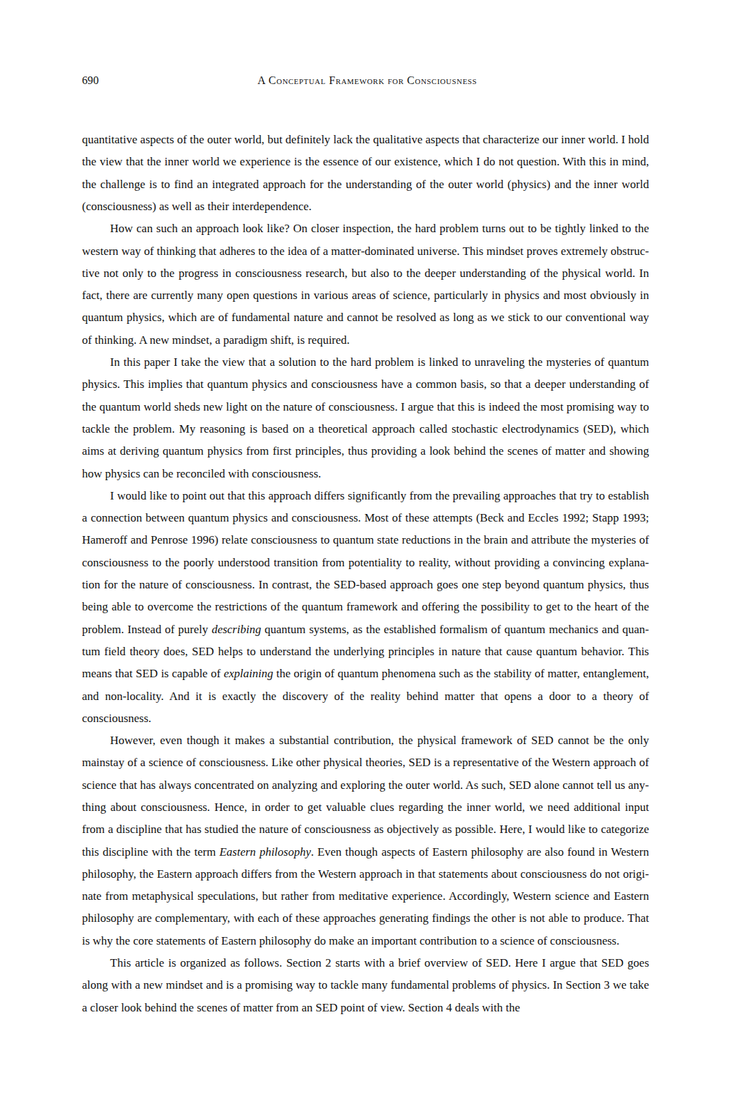690 A Conceptual Framework for Consciousness
quantitative aspects of the outer world, but definitely lack the qualitative aspects that characterize our inner world. I hold the view that the inner world we experience is the essence of our existence, which I do not question. With this in mind, the challenge is to find an integrated approach for the understanding of the outer world (physics) and the inner world (consciousness) as well as their interdependence.
How can such an approach look like? On closer inspection, the hard problem turns out to be tightly linked to the western way of thinking that adheres to the idea of a matter-dominated universe. This mindset proves extremely obstructive not only to the progress in consciousness research, but also to the deeper understanding of the physical world. In fact, there are currently many open questions in various areas of science, particularly in physics and most obviously in quantum physics, which are of fundamental nature and cannot be resolved as long as we stick to our conventional way of thinking. A new mindset, a paradigm shift, is required.
In this paper I take the view that a solution to the hard problem is linked to unraveling the mysteries of quantum physics. This implies that quantum physics and consciousness have a common basis, so that a deeper understanding of the quantum world sheds new light on the nature of consciousness. I argue that this is indeed the most promising way to tackle the problem. My reasoning is based on a theoretical approach called stochastic electrodynamics (SED), which aims at deriving quantum physics from first principles, thus providing a look behind the scenes of matter and showing how physics can be reconciled with consciousness.
I would like to point out that this approach differs significantly from the prevailing approaches that try to establish a connection between quantum physics and consciousness. Most of these attempts (Beck and Eccles 1992; Stapp 1993; Hameroff and Penrose 1996) relate consciousness to quantum state reductions in the brain and attribute the mysteries of consciousness to the poorly understood transition from potentiality to reality, without providing a convincing explanation for the nature of consciousness. In contrast, the SED-based approach goes one step beyond quantum physics, thus being able to overcome the restrictions of the quantum framework and offering the possibility to get to the heart of the problem. Instead of purely describing quantum systems, as the established formalism of quantum mechanics and quantum field theory does, SED helps to understand the underlying principles in nature that cause quantum behavior. This means that SED is capable of explaining the origin of quantum phenomena such as the stability of matter, entanglement, and non-locality. And it is exactly the discovery of the reality behind matter that opens a door to a theory of consciousness.
However, even though it makes a substantial contribution, the physical framework of SED cannot be the only mainstay of a science of consciousness. Like other physical theories, SED is a representative of the Western approach of science that has always concentrated on analyzing and exploring the outer world. As such, SED alone cannot tell us anything about consciousness. Hence, in order to get valuable clues regarding the inner world, we need additional input from a discipline that has studied the nature of consciousness as objectively as possible. Here, I would like to categorize this discipline with the term Eastern philosophy. Even though aspects of Eastern philosophy are also found in Western philosophy, the Eastern approach differs from the Western approach in that statements about consciousness do not originate from metaphysical speculations, but rather from meditative experience. Accordingly, Western science and Eastern philosophy are complementary, with each of these approaches generating findings the other is not able to produce. That is why the core statements of Eastern philosophy do make an important contribution to a science of consciousness.
This article is organized as follows. Section 2 starts with a brief overview of SED. Here I argue that SED goes along with a new mindset and is a promising way to tackle many fundamental problems of physics. In Section 3 we take a closer look behind the scenes of matter from an SED point of view. Section 4 deals with the